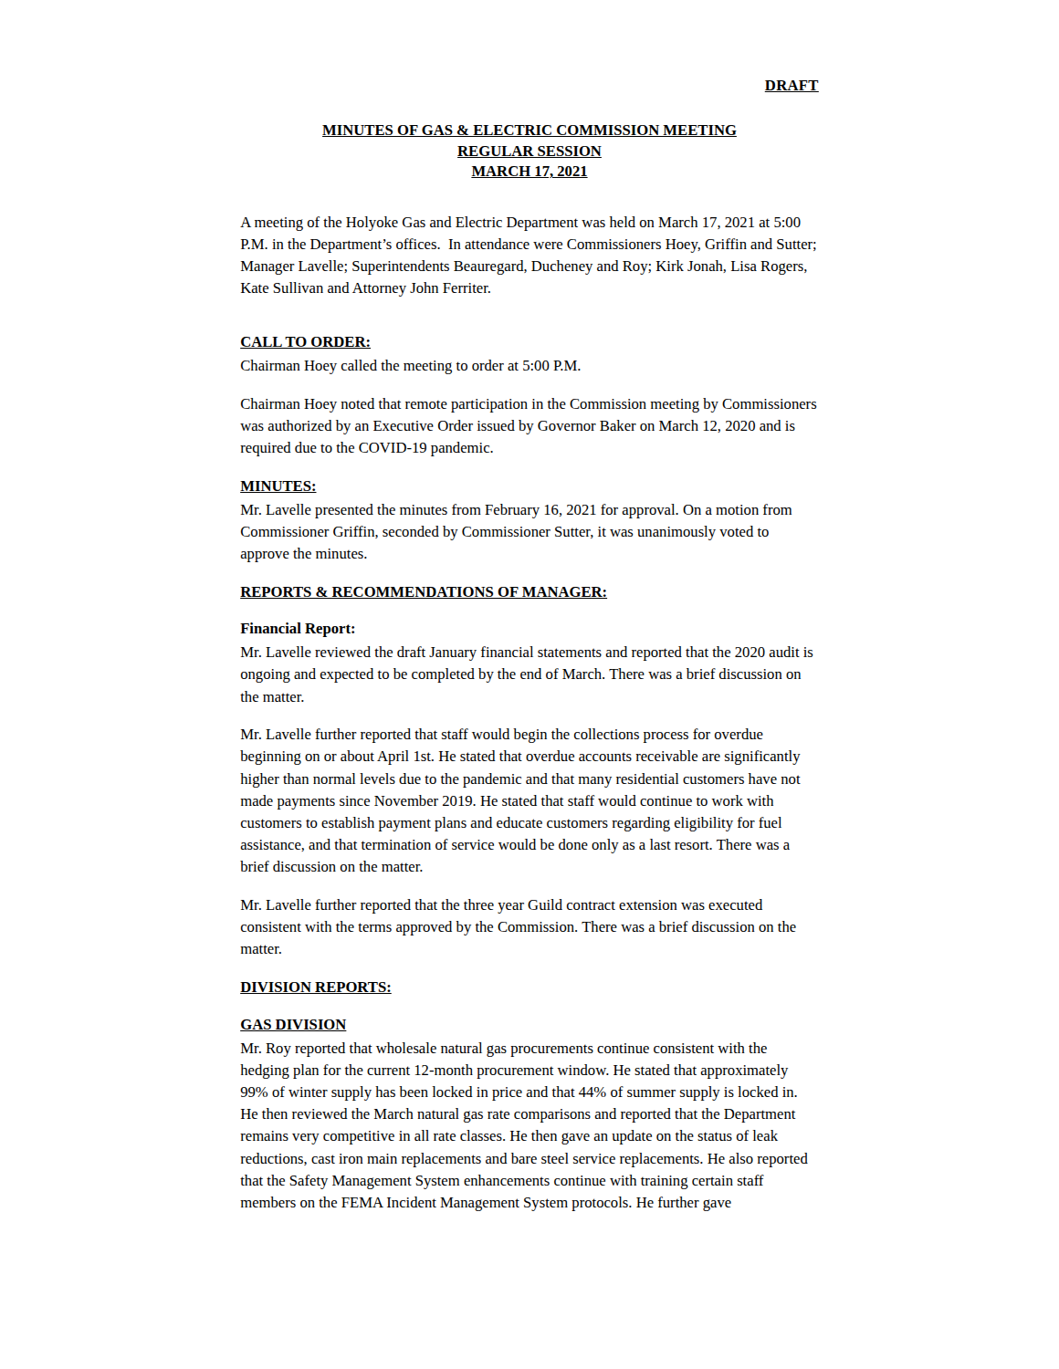DRAFT
MINUTES OF GAS & ELECTRIC COMMISSION MEETING REGULAR SESSION MARCH 17, 2021
A meeting of the Holyoke Gas and Electric Department was held on March 17, 2021 at 5:00 P.M. in the Department’s offices. In attendance were Commissioners Hoey, Griffin and Sutter; Manager Lavelle; Superintendents Beauregard, Ducheney and Roy; Kirk Jonah, Lisa Rogers, Kate Sullivan and Attorney John Ferriter.
CALL TO ORDER:
Chairman Hoey called the meeting to order at 5:00 P.M.
Chairman Hoey noted that remote participation in the Commission meeting by Commissioners was authorized by an Executive Order issued by Governor Baker on March 12, 2020 and is required due to the COVID-19 pandemic.
MINUTES:
Mr. Lavelle presented the minutes from February 16, 2021 for approval. On a motion from Commissioner Griffin, seconded by Commissioner Sutter, it was unanimously voted to approve the minutes.
REPORTS & RECOMMENDATIONS OF MANAGER:
Financial Report:
Mr. Lavelle reviewed the draft January financial statements and reported that the 2020 audit is ongoing and expected to be completed by the end of March. There was a brief discussion on the matter.
Mr. Lavelle further reported that staff would begin the collections process for overdue beginning on or about April 1st. He stated that overdue accounts receivable are significantly higher than normal levels due to the pandemic and that many residential customers have not made payments since November 2019. He stated that staff would continue to work with customers to establish payment plans and educate customers regarding eligibility for fuel assistance, and that termination of service would be done only as a last resort. There was a brief discussion on the matter.
Mr. Lavelle further reported that the three year Guild contract extension was executed consistent with the terms approved by the Commission. There was a brief discussion on the matter.
DIVISION REPORTS:
GAS DIVISION
Mr. Roy reported that wholesale natural gas procurements continue consistent with the hedging plan for the current 12-month procurement window. He stated that approximately 99% of winter supply has been locked in price and that 44% of summer supply is locked in. He then reviewed the March natural gas rate comparisons and reported that the Department remains very competitive in all rate classes. He then gave an update on the status of leak reductions, cast iron main replacements and bare steel service replacements. He also reported that the Safety Management System enhancements continue with training certain staff members on the FEMA Incident Management System protocols. He further gave